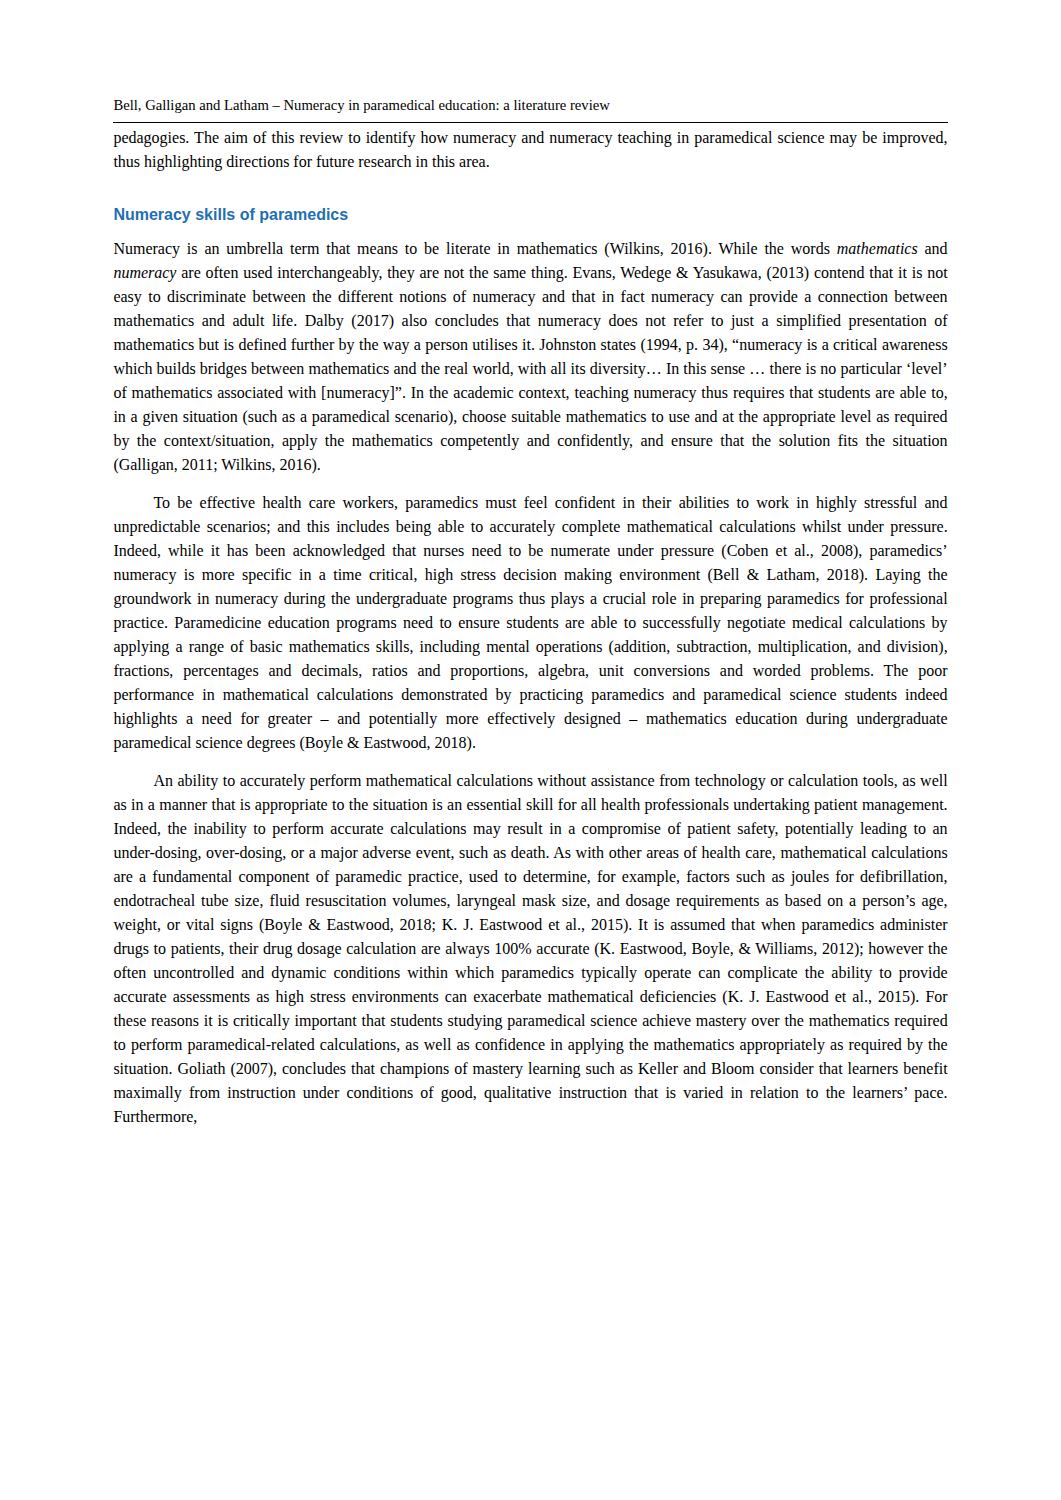Bell, Galligan and Latham – Numeracy in paramedical education: a literature review
pedagogies. The aim of this review to identify how numeracy and numeracy teaching in paramedical science may be improved, thus highlighting directions for future research in this area.
Numeracy skills of paramedics
Numeracy is an umbrella term that means to be literate in mathematics (Wilkins, 2016). While the words mathematics and numeracy are often used interchangeably, they are not the same thing. Evans, Wedege & Yasukawa, (2013) contend that it is not easy to discriminate between the different notions of numeracy and that in fact numeracy can provide a connection between mathematics and adult life. Dalby (2017) also concludes that numeracy does not refer to just a simplified presentation of mathematics but is defined further by the way a person utilises it. Johnston states (1994, p. 34), “numeracy is a critical awareness which builds bridges between mathematics and the real world, with all its diversity… In this sense … there is no particular ‘level’ of mathematics associated with [numeracy]”. In the academic context, teaching numeracy thus requires that students are able to, in a given situation (such as a paramedical scenario), choose suitable mathematics to use and at the appropriate level as required by the context/situation, apply the mathematics competently and confidently, and ensure that the solution fits the situation (Galligan, 2011; Wilkins, 2016).
To be effective health care workers, paramedics must feel confident in their abilities to work in highly stressful and unpredictable scenarios; and this includes being able to accurately complete mathematical calculations whilst under pressure. Indeed, while it has been acknowledged that nurses need to be numerate under pressure (Coben et al., 2008), paramedics’ numeracy is more specific in a time critical, high stress decision making environment (Bell & Latham, 2018). Laying the groundwork in numeracy during the undergraduate programs thus plays a crucial role in preparing paramedics for professional practice. Paramedicine education programs need to ensure students are able to successfully negotiate medical calculations by applying a range of basic mathematics skills, including mental operations (addition, subtraction, multiplication, and division), fractions, percentages and decimals, ratios and proportions, algebra, unit conversions and worded problems. The poor performance in mathematical calculations demonstrated by practicing paramedics and paramedical science students indeed highlights a need for greater – and potentially more effectively designed – mathematics education during undergraduate paramedical science degrees (Boyle & Eastwood, 2018).
An ability to accurately perform mathematical calculations without assistance from technology or calculation tools, as well as in a manner that is appropriate to the situation is an essential skill for all health professionals undertaking patient management. Indeed, the inability to perform accurate calculations may result in a compromise of patient safety, potentially leading to an under-dosing, over-dosing, or a major adverse event, such as death. As with other areas of health care, mathematical calculations are a fundamental component of paramedic practice, used to determine, for example, factors such as joules for defibrillation, endotracheal tube size, fluid resuscitation volumes, laryngeal mask size, and dosage requirements as based on a person’s age, weight, or vital signs (Boyle & Eastwood, 2018; K. J. Eastwood et al., 2015). It is assumed that when paramedics administer drugs to patients, their drug dosage calculation are always 100% accurate (K. Eastwood, Boyle, & Williams, 2012); however the often uncontrolled and dynamic conditions within which paramedics typically operate can complicate the ability to provide accurate assessments as high stress environments can exacerbate mathematical deficiencies (K. J. Eastwood et al., 2015). For these reasons it is critically important that students studying paramedical science achieve mastery over the mathematics required to perform paramedical-related calculations, as well as confidence in applying the mathematics appropriately as required by the situation. Goliath (2007), concludes that champions of mastery learning such as Keller and Bloom consider that learners benefit maximally from instruction under conditions of good, qualitative instruction that is varied in relation to the learners’ pace. Furthermore,